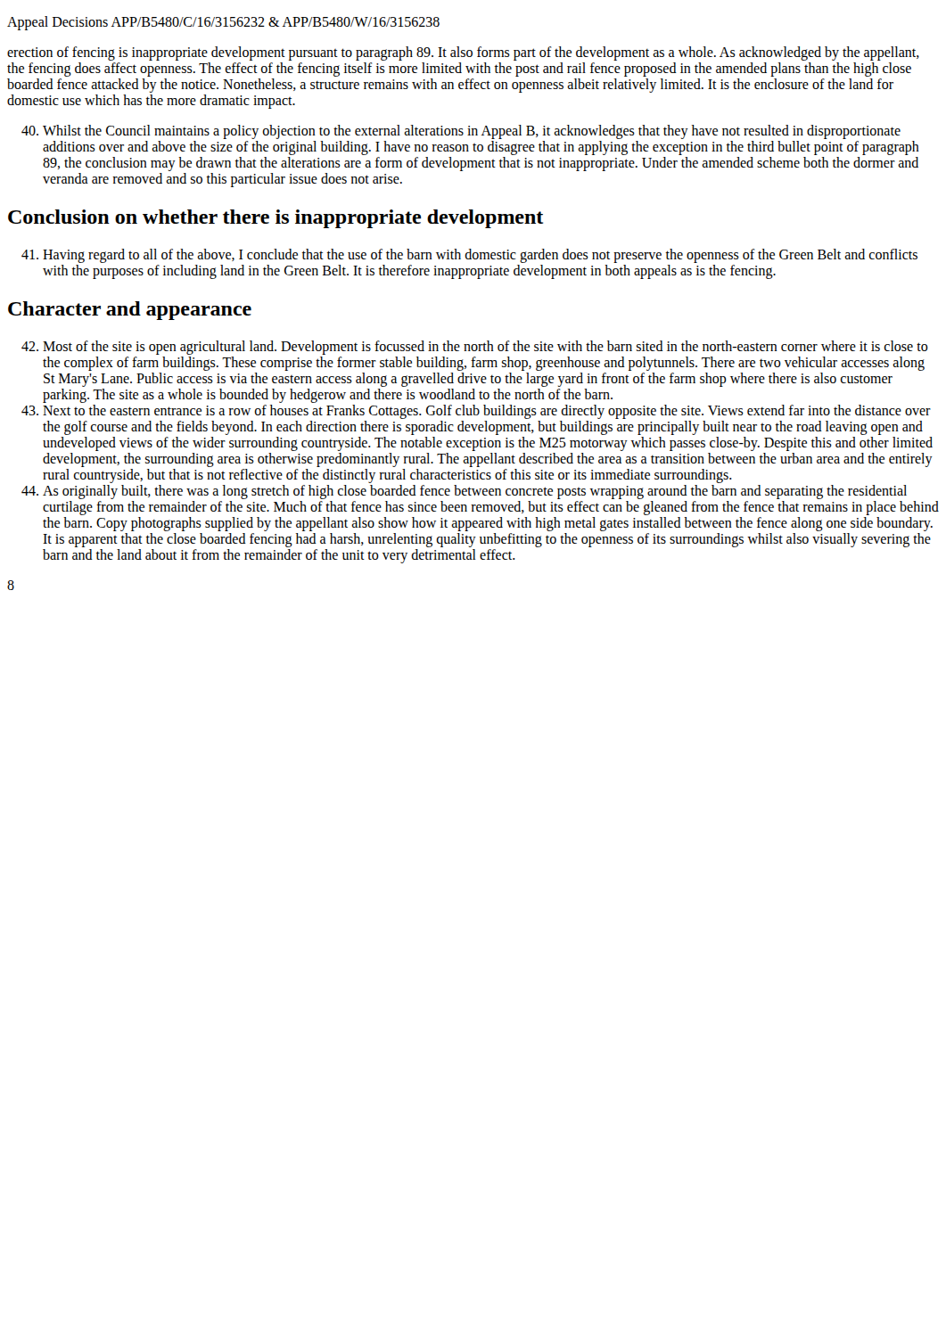Appeal Decisions APP/B5480/C/16/3156232 & APP/B5480/W/16/3156238
erection of fencing is inappropriate development pursuant to paragraph 89. It also forms part of the development as a whole. As acknowledged by the appellant, the fencing does affect openness. The effect of the fencing itself is more limited with the post and rail fence proposed in the amended plans than the high close boarded fence attacked by the notice. Nonetheless, a structure remains with an effect on openness albeit relatively limited. It is the enclosure of the land for domestic use which has the more dramatic impact.
Whilst the Council maintains a policy objection to the external alterations in Appeal B, it acknowledges that they have not resulted in disproportionate additions over and above the size of the original building. I have no reason to disagree that in applying the exception in the third bullet point of paragraph 89, the conclusion may be drawn that the alterations are a form of development that is not inappropriate. Under the amended scheme both the dormer and veranda are removed and so this particular issue does not arise.
Conclusion on whether there is inappropriate development
Having regard to all of the above, I conclude that the use of the barn with domestic garden does not preserve the openness of the Green Belt and conflicts with the purposes of including land in the Green Belt. It is therefore inappropriate development in both appeals as is the fencing.
Character and appearance
Most of the site is open agricultural land. Development is focussed in the north of the site with the barn sited in the north-eastern corner where it is close to the complex of farm buildings. These comprise the former stable building, farm shop, greenhouse and polytunnels. There are two vehicular accesses along St Mary's Lane. Public access is via the eastern access along a gravelled drive to the large yard in front of the farm shop where there is also customer parking. The site as a whole is bounded by hedgerow and there is woodland to the north of the barn.
Next to the eastern entrance is a row of houses at Franks Cottages. Golf club buildings are directly opposite the site. Views extend far into the distance over the golf course and the fields beyond. In each direction there is sporadic development, but buildings are principally built near to the road leaving open and undeveloped views of the wider surrounding countryside. The notable exception is the M25 motorway which passes close-by. Despite this and other limited development, the surrounding area is otherwise predominantly rural. The appellant described the area as a transition between the urban area and the entirely rural countryside, but that is not reflective of the distinctly rural characteristics of this site or its immediate surroundings.
As originally built, there was a long stretch of high close boarded fence between concrete posts wrapping around the barn and separating the residential curtilage from the remainder of the site. Much of that fence has since been removed, but its effect can be gleaned from the fence that remains in place behind the barn. Copy photographs supplied by the appellant also show how it appeared with high metal gates installed between the fence along one side boundary. It is apparent that the close boarded fencing had a harsh, unrelenting quality unbefitting to the openness of its surroundings whilst also visually severing the barn and the land about it from the remainder of the unit to very detrimental effect.
8